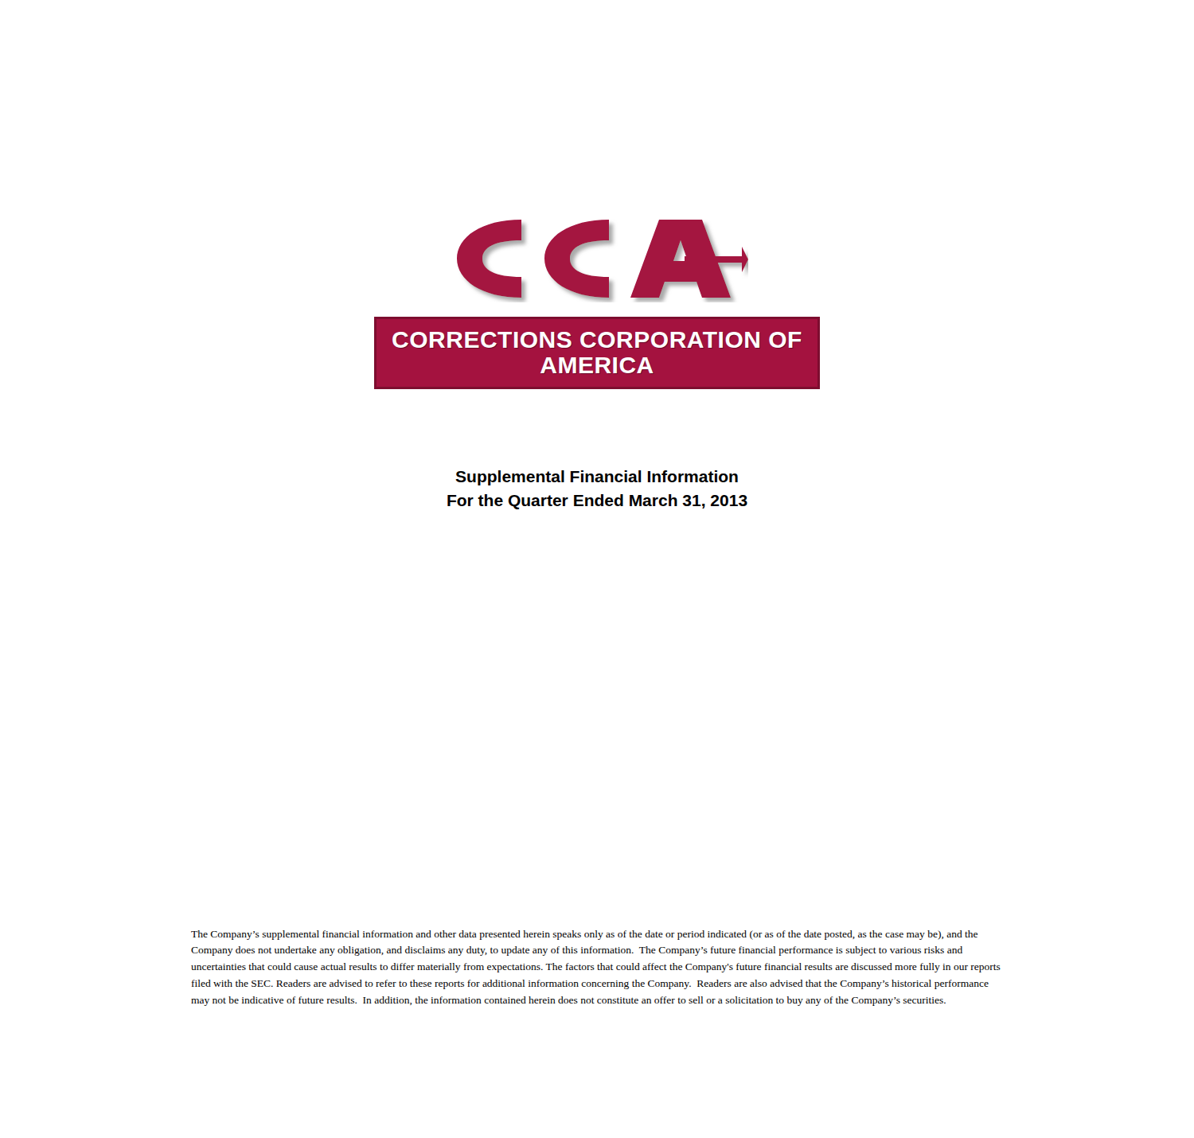CORRECTIONS CORPORATION OF AMERICA
Supplemental Financial Information
For the Quarter Ended March 31, 2013
The Company’s supplemental financial information and other data presented herein speaks only as of the date or period indicated (or as of the date posted, as the case may be), and the Company does not undertake any obligation, and disclaims any duty, to update any of this information. The Company’s future financial performance is subject to various risks and uncertainties that could cause actual results to differ materially from expectations. The factors that could affect the Company's future financial results are discussed more fully in our reports filed with the SEC. Readers are advised to refer to these reports for additional information concerning the Company. Readers are also advised that the Company’s historical performance may not be indicative of future results. In addition, the information contained herein does not constitute an offer to sell or a solicitation to buy any of the Company’s securities.